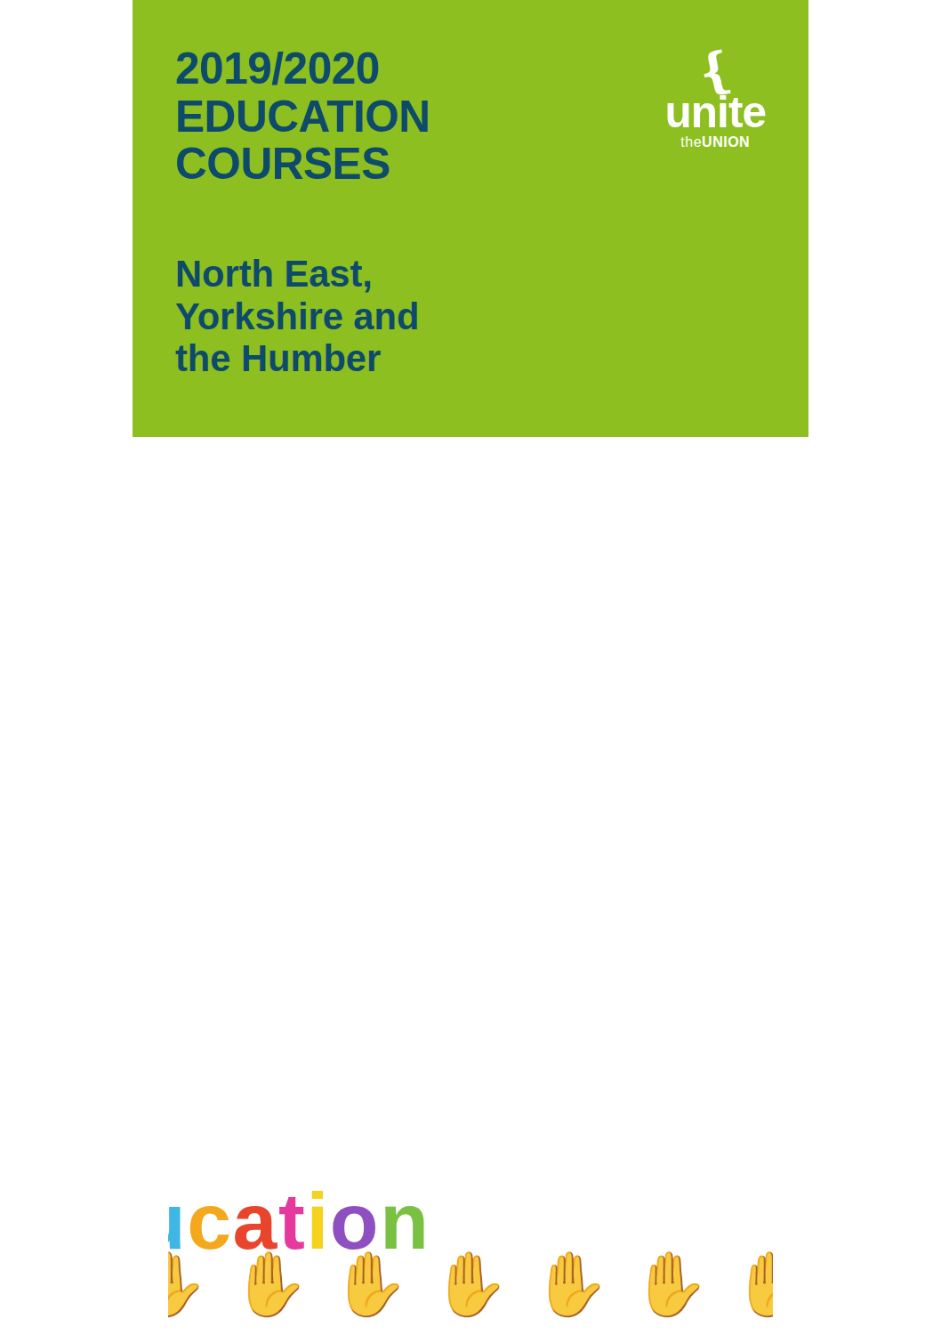2019/2020
EDUCATION
COURSES
❴ unite theUNION
North East,
Yorkshire and
the Humber
Education
✋✋✋✋✋✋✋✋✋